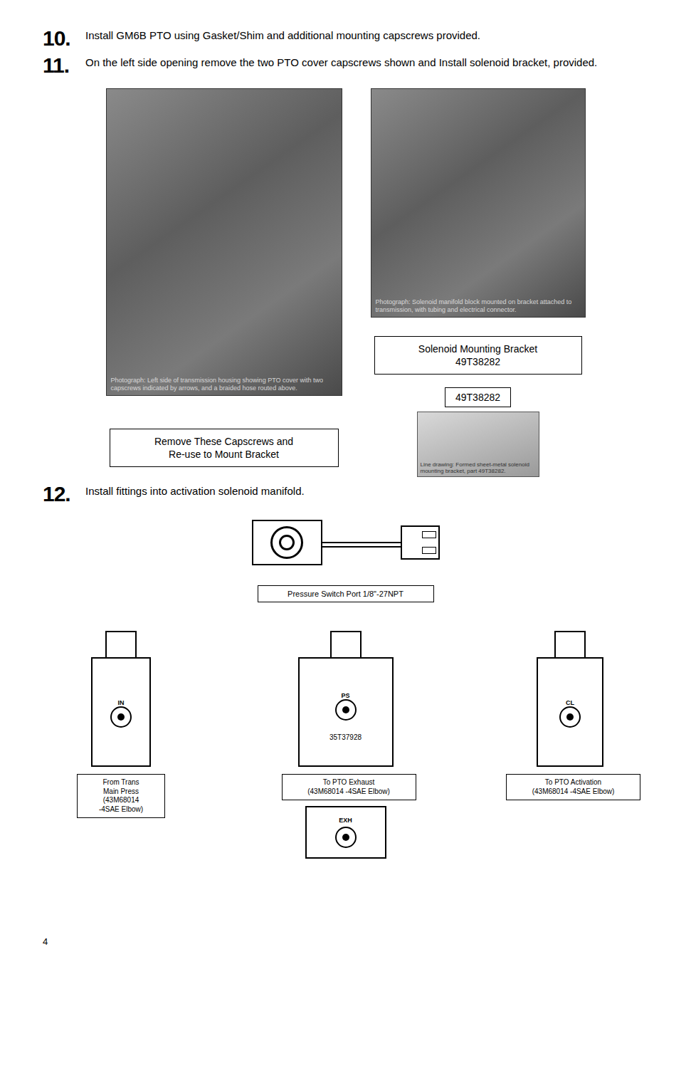10. Install GM6B PTO using Gasket/Shim and additional mounting capscrews provided.
11. On the left side opening remove the two PTO cover capscrews shown and Install solenoid bracket, provided.
Photograph: Left side of transmission housing showing PTO cover with two capscrews indicated by arrows, and a braided hose routed above.
Remove These Capscrews and
Re-use to Mount Bracket
Photograph: Solenoid manifold block mounted on bracket attached to transmission, with tubing and electrical connector.
Solenoid Mounting Bracket
49T38282
49T38282
Line drawing: Formed sheet-metal solenoid mounting bracket, part 49T38282.
12. Install fittings into activation solenoid manifold.
Pressure Switch Port 1/8"-27NPT
IN
From Trans
Main Press
(43M68014
-4SAE Elbow)
PS
35T37928
To PTO Exhaust
(43M68014 -4SAE Elbow)
EXH
CL
To PTO Activation
(43M68014 -4SAE Elbow)
4